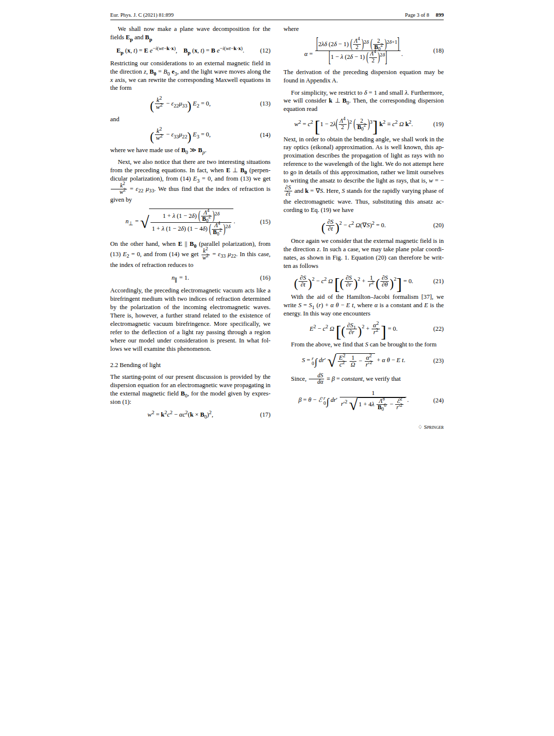Eur. Phys. J. C (2021) 81:899
Page 3 of 8899
We shall now make a plane wave decomposition for the fields Ep and Bp
Ep (x, t) = E e−i(wt−k·x), Bp (x, t) = B e−i(wt−k·x).
(12)
Restricting our considerations to an external magnetic field in the direction z, B0 = B0 e3, and the light wave moves along the x axis, we can rewrite the corresponding Maxwell equations in the form
(k2 w2 − ε22μ33) E2 = 0,
(13)
and
(k2 w2 − ε33μ22) E3 = 0,
(14)
where we have made use of B0 ≫ Bp.
Next, we also notice that there are two interesting situations from the preceding equations. In fact, when E ⊥ B0 (perpendicular polarization), from (14) E3 = 0, and from (13) we get k2 w2 = ε22 μ33. We thus find that the index of refraction is given by
n⊥ = √1 + λ (1 − 2δ) (Λ4 B02)2δ 1 + λ (1 − 2δ) (1 − 4δ) (Λ4 B02)2δ.
(15)
On the other hand, when E || B0 (parallel polarization), from (13) E2 = 0, and from (14) we get k2 w2 = ε33 μ22. In this case, the index of refraction reduces to
n∥ = 1.
(16)
Accordingly, the preceding electromagnetic vacuum acts like a birefringent medium with two indices of refraction determined by the polarization of the incoming electromagnetic waves. There is, however, a further strand related to the existence of electromagnetic vacuum birefringence. More specifically, we refer to the deflection of a light ray passing through a region where our model under consideration is present. In what follows we will examine this phenomenon.
2.2 Bending of light
The starting-point of our present discussion is provided by the dispersion equation for an electromagnetic wave propagating in the external magnetic field B0, for the model given by expression (1):
w2 = k2c2 − αc2(k × B0)2,
(17)
where
α = [2λδ (2δ − 1) (Λ42)2δ (2 B02)2δ+1][1 − λ (2δ − 1) (Λ42)2δ].
(18)
The derivation of the preceding dispersion equation may be found in Appendix A.
For simplicity, we restrict to δ = 1 and small λ. Furthermore, we will consider k ⊥ B0. Then, the corresponding dispersion equation read
w2 = c2 [1 − 2λ(Λ42)2 (2 B02)3] k2 ≡ c2 Ω k2.
(19)
Next, in order to obtain the bending angle, we shall work in the ray optics (eikonal) approximation. As is well known, this approximation describes the propagation of light as rays with no reference to the wavelength of the light. We do not attempt here to go in details of this approximation, rather we limit ourselves to writing the ansatz to describe the light as rays, that is, w = −∂S∂t and k = ∇S. Here, S stands for the rapidly varying phase of the electromagnetic wave. Thus, substituting this ansatz according to Eq. (19) we have
(∂S∂t)2 − c2 Ω(∇S)2 = 0.
(20)
Once again we consider that the external magnetic field is in the direction z. In such a case, we may take plane polar coordinates, as shown in Fig. 1. Equation (20) can therefore be written as follows
(∂S∂t)2 − c2 Ω [(∂S∂r)2 + 1 r2(∂S∂θ)2] = 0.
(21)
With the aid of the Hamilton–Jacobi formalism [37], we write S = S1 (r) + α θ − E t, where α is a constant and E is the energy. In this way one encounters
E2 − c2 Ω [(∂S1∂r)2 + α2 r2] = 0.
(22)
From the above, we find that S can be brought to the form
S = r 0∫ dr′ √E2 c2 1 Ω − α2 r′2 + α θ − E t.
(23)
Since, dS dα ≡ β = constant, we verify that
β = θ − ℰ r 0∫ dr′ 1 r′2 √1 + 4λ Λ8 B06 − ℰ2 r′2.
(24)
♢ Springer